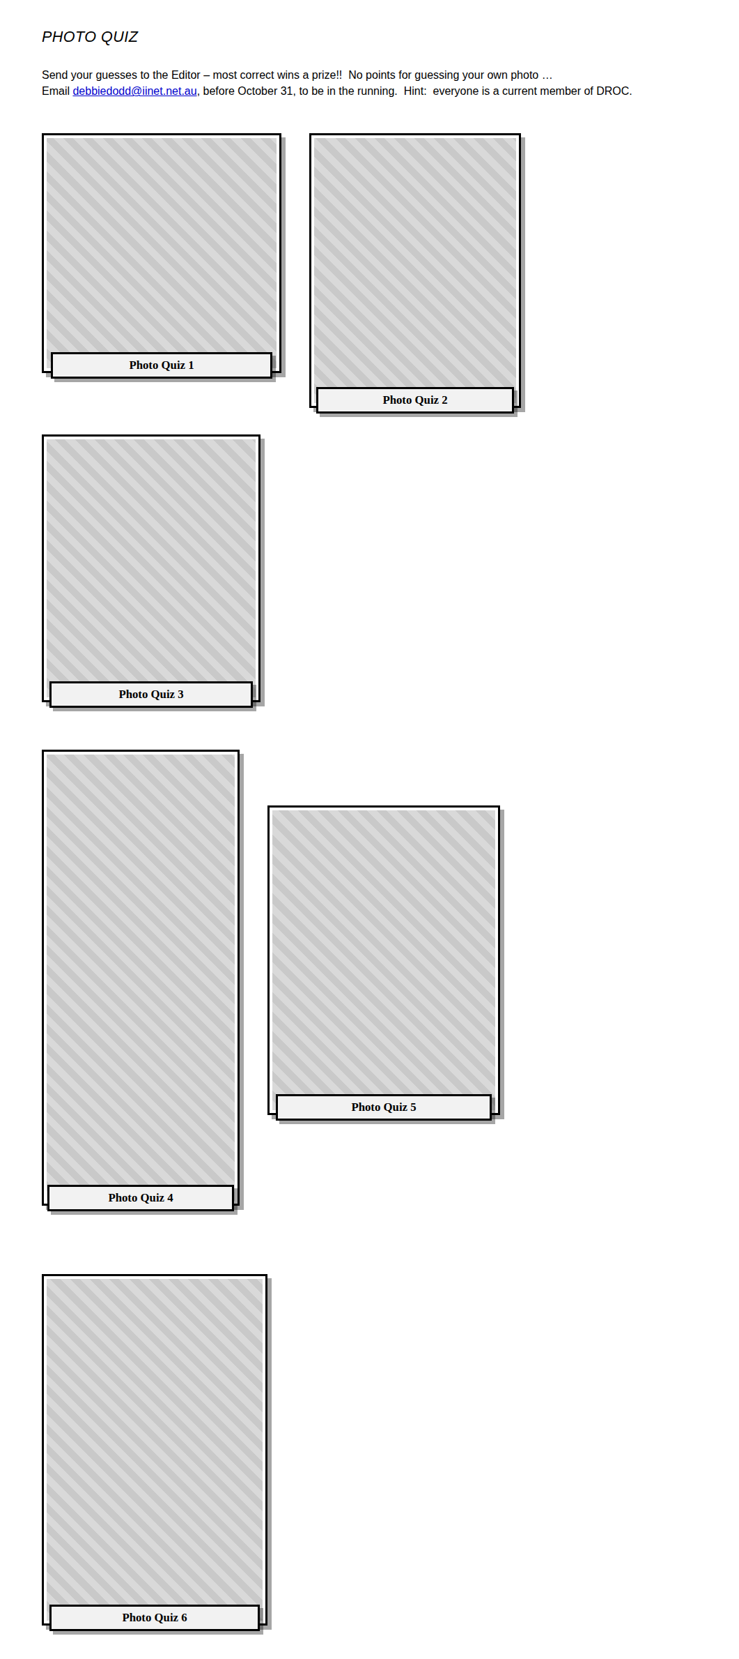PHOTO QUIZ
Send your guesses to the Editor – most correct wins a prize!! No points for guessing your own photo …
Email debbiedodd@iinet.net.au, before October 31, to be in the running. Hint: everyone is a current member of DROC.
Photo Quiz 1
Photo Quiz 2
Photo Quiz 3
Photo Quiz 4
Photo Quiz 5
Photo Quiz 6